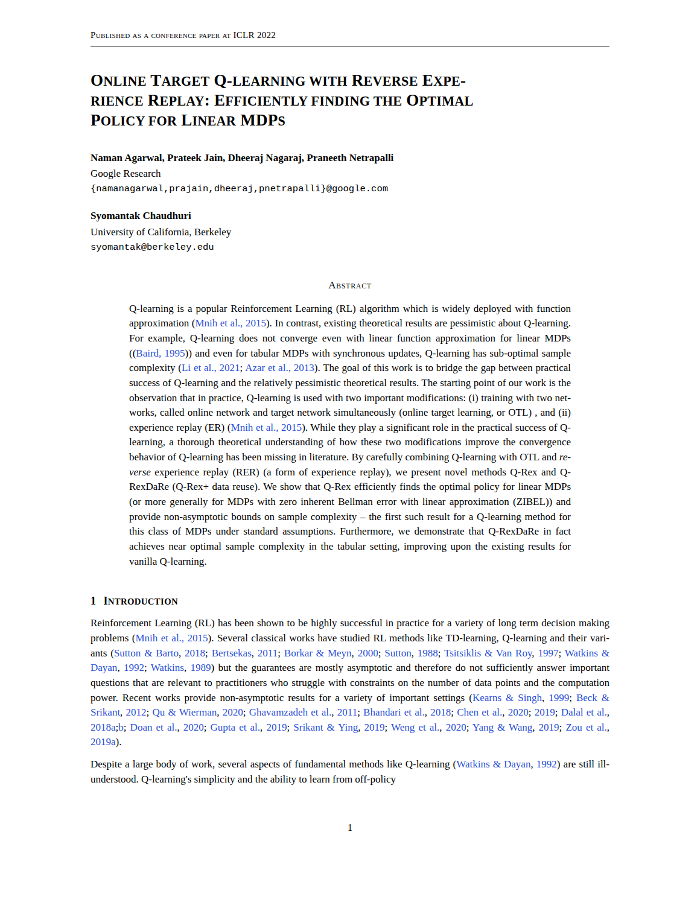Published as a conference paper at ICLR 2022
ONLINE TARGET Q-LEARNING WITH REVERSE EXPE-
RIENCE REPLAY: EFFICIENTLY FINDING THE OPTIMAL
POLICY FOR LINEAR MDPS
Naman Agarwal, Prateek Jain, Dheeraj Nagaraj, Praneeth Netrapalli
Google Research
{namanagarwal,prajain,dheeraj,pnetrapalli}@google.com
Syomantak Chaudhuri
University of California, Berkeley
syomantak@berkeley.edu
Abstract
Q-learning is a popular Reinforcement Learning (RL) algorithm which is widely deployed with function approximation (Mnih et al., 2015). In contrast, existing theoretical results are pessimistic about Q-learning. For example, Q-learning does not converge even with linear function approximation for linear MDPs ((Baird, 1995)) and even for tabular MDPs with synchronous updates, Q-learning has sub-optimal sample complexity (Li et al., 2021; Azar et al., 2013). The goal of this work is to bridge the gap between practical success of Q-learning and the relatively pessimistic theoretical results. The starting point of our work is the observation that in practice, Q-learning is used with two important modifications: (i) training with two networks, called online network and target network simultaneously (online target learning, or OTL) , and (ii) experience replay (ER) (Mnih et al., 2015). While they play a significant role in the practical success of Q-learning, a thorough theoretical understanding of how these two modifications improve the convergence behavior of Q-learning has been missing in literature. By carefully combining Q-learning with OTL and reverse experience replay (RER) (a form of experience replay), we present novel methods Q-Rex and Q-RexDaRe (Q-Rex+ data reuse). We show that Q-Rex efficiently finds the optimal policy for linear MDPs (or more generally for MDPs with zero inherent Bellman error with linear approximation (ZIBEL)) and provide non-asymptotic bounds on sample complexity – the first such result for a Q-learning method for this class of MDPs under standard assumptions. Furthermore, we demonstrate that Q-RexDaRe in fact achieves near optimal sample complexity in the tabular setting, improving upon the existing results for vanilla Q-learning.
1 INTRODUCTION
Reinforcement Learning (RL) has been shown to be highly successful in practice for a variety of long term decision making problems (Mnih et al., 2015). Several classical works have studied RL methods like TD-learning, Q-learning and their variants (Sutton & Barto, 2018; Bertsekas, 2011; Borkar & Meyn, 2000; Sutton, 1988; Tsitsiklis & Van Roy, 1997; Watkins & Dayan, 1992; Watkins, 1989) but the guarantees are mostly asymptotic and therefore do not sufficiently answer important questions that are relevant to practitioners who struggle with constraints on the number of data points and the computation power. Recent works provide non-asymptotic results for a variety of important settings (Kearns & Singh, 1999; Beck & Srikant, 2012; Qu & Wierman, 2020; Ghavamzadeh et al., 2011; Bhandari et al., 2018; Chen et al., 2020; 2019; Dalal et al., 2018a;b; Doan et al., 2020; Gupta et al., 2019; Srikant & Ying, 2019; Weng et al., 2020; Yang & Wang, 2019; Zou et al., 2019a).
Despite a large body of work, several aspects of fundamental methods like Q-learning (Watkins & Dayan, 1992) are still ill-understood. Q-learning's simplicity and the ability to learn from off-policy
1